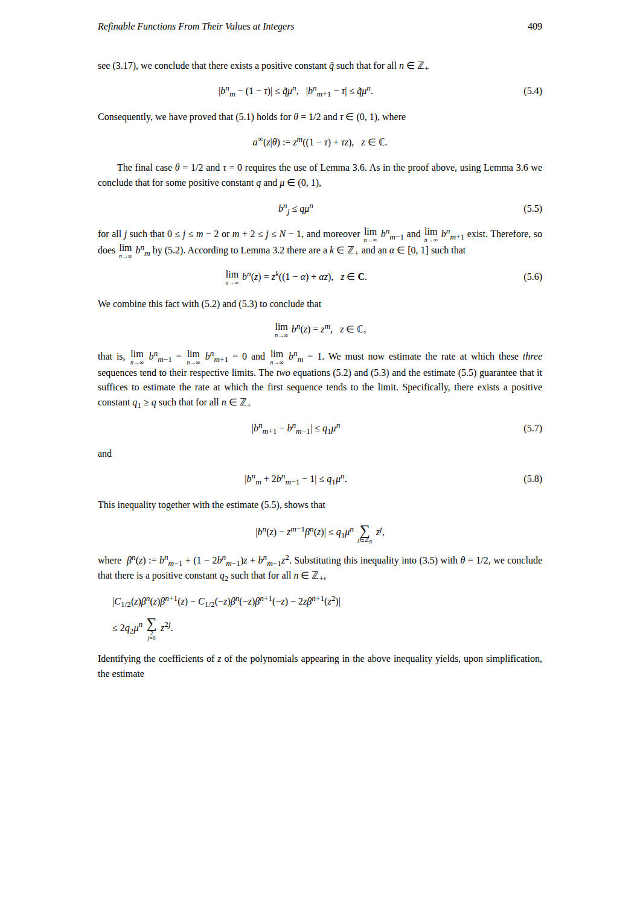Refinable Functions From Their Values at Integers 409
see (3.17), we conclude that there exists a positive constant q̃ such that for all n ∈ ℤ+
|bnm − (1 − τ)| ≤ q̃μn, |bnm+1 − τ| ≤ q̃μn. (5.4)
Consequently, we have proved that (5.1) holds for θ = 1/2 and τ ∈ (0, 1), where
a∞(z|θ) := zm((1 − τ) + τz), z ∈ ℂ.
The final case θ = 1/2 and τ = 0 requires the use of Lemma 3.6. As in the proof above, using Lemma 3.6 we conclude that for some positive constant q and μ ∈ (0, 1),
bnj ≤ qμn (5.5)
for all j such that 0 ≤ j ≤ m − 2 or m + 2 ≤ j ≤ N − 1, and moreover lim n→∞ bnm−1 and lim n→∞ bnm+1 exist. Therefore, so does lim n→∞ bnm by (5.2). According to Lemma 3.2 there are a k ∈ ℤ+ and an α ∈ [0, 1] such that
lim n→∞ bn(z) = zk((1 − α) + αz), z ∈ C. (5.6)
We combine this fact with (5.2) and (5.3) to conclude that
lim n→∞ bn(z) = zm, z ∈ ℂ,
that is, lim n→∞ bnm−1 = lim n→∞ bnm+1 = 0 and lim n→∞ bnm = 1. We must now estimate the rate at which these three sequences tend to their respective limits. The two equations (5.2) and (5.3) and the estimate (5.5) guarantee that it suffices to estimate the rate at which the first sequence tends to the limit. Specifically, there exists a positive constant q1 ≥ q such that for all n ∈ ℤ+
|bnm+1 − bnm−1| ≤ q1μn (5.7)
and
|bnm + 2bnm−1 − 1| ≤ q1μn. (5.8)
This inequality together with the estimate (5.5), shows that
|bn(z) − zm−1βn(z)| ≤ q1μn ∑j∈ℤN zj,
where βn(z) := bnm−1 + (1 − 2bnm−1)z + bnm−1z2. Substituting this inequality into (3.5) with θ = 1/2, we conclude that there is a positive constant q2 such that for all n ∈ ℤ+,
|C1/2(z)βn(z)βn+1(z) − C1/2(−z)βn(−z)βn+1(−z) − 2zβn+1(z2)|
≤ 2q2μn ∑2 j=0 z2j.
Identifying the coefficients of z of the polynomials appearing in the above inequality yields, upon simplification, the estimate